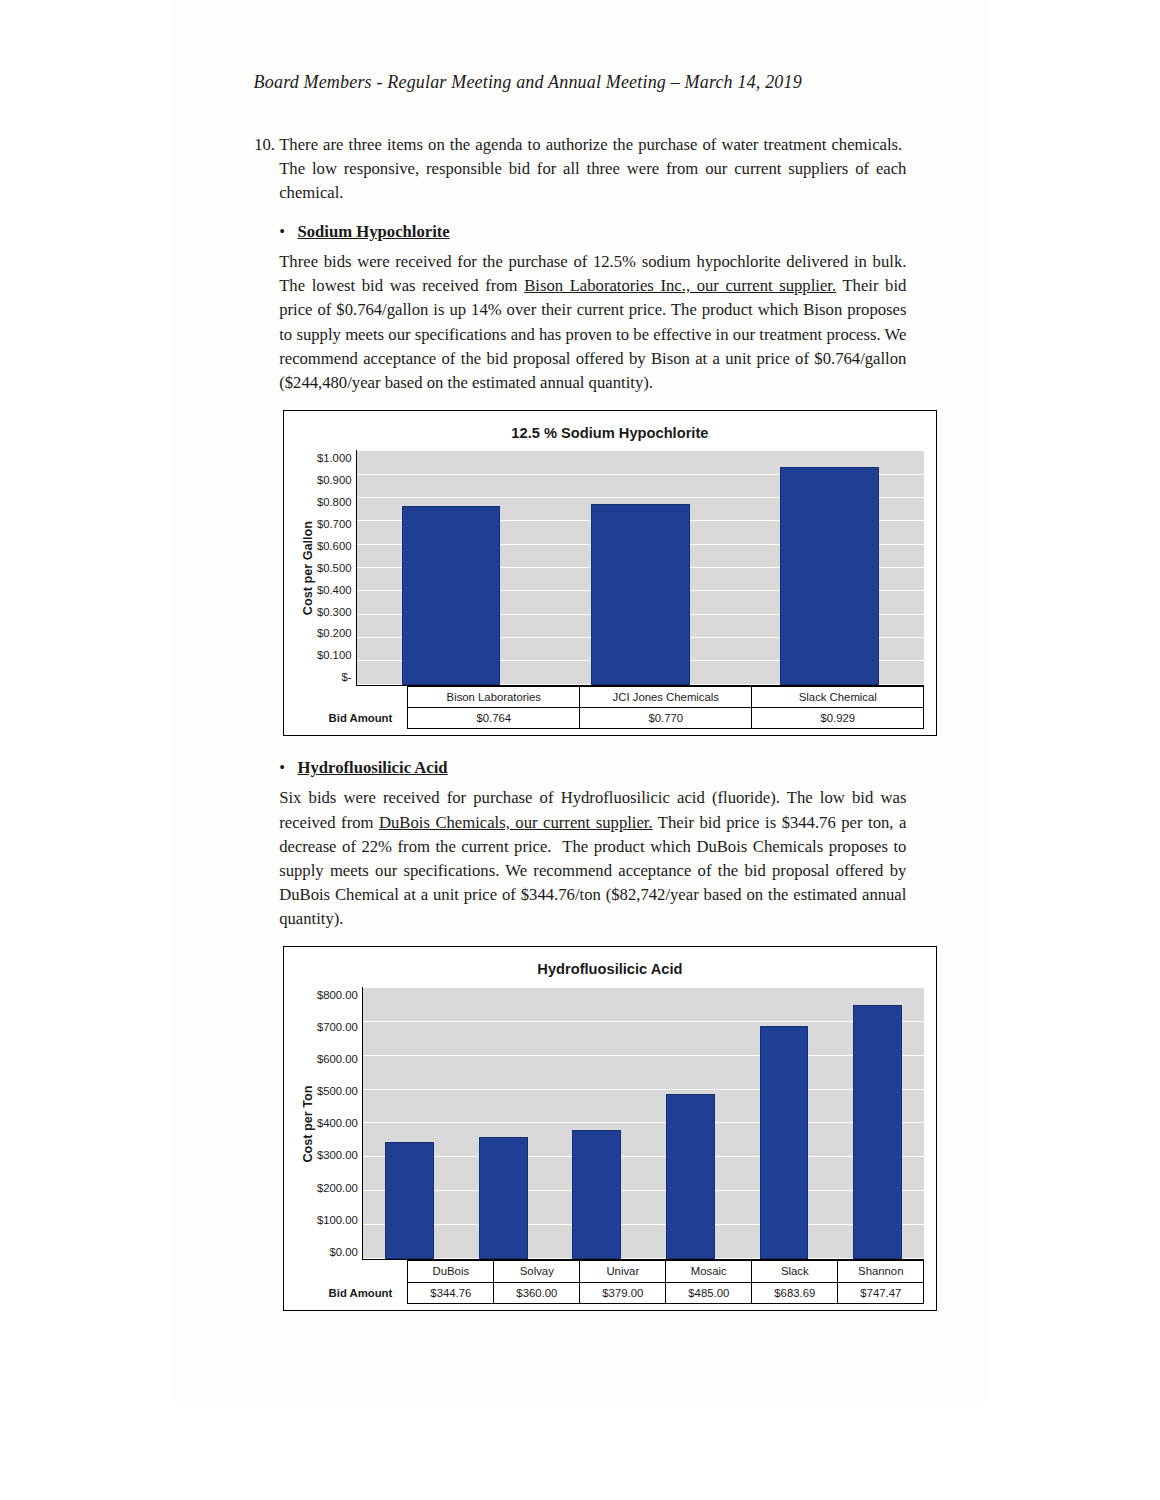Board Members - Regular Meeting and Annual Meeting – March 14, 2019
There are three items on the agenda to authorize the purchase of water treatment chemicals. The low responsive, responsible bid for all three were from our current suppliers of each chemical.
Sodium Hypochlorite
Three bids were received for the purchase of 12.5% sodium hypochlorite delivered in bulk. The lowest bid was received from Bison Laboratories Inc., our current supplier. Their bid price of $0.764/gallon is up 14% over their current price. The product which Bison proposes to supply meets our specifications and has proven to be effective in our treatment process. We recommend acceptance of the bid proposal offered by Bison at a unit price of $0.764/gallon ($244,480/year based on the estimated annual quantity).
12.5 % Sodium Hypochlorite
Cost per Gallon
$1.000 $0.900 $0.800 $0.700 $0.600 $0.500 $0.400 $0.300 $0.200 $0.100 $-
| | | Bison Laboratories | JCI Jones Chemicals | Slack Chemical |
| Bid Amount | | $0.764 | $0.770 | $0.929 |
Hydrofluosilicic Acid
Six bids were received for purchase of Hydrofluosilicic acid (fluoride). The low bid was received from DuBois Chemicals, our current supplier. Their bid price is $344.76 per ton, a decrease of 22% from the current price. The product which DuBois Chemicals proposes to supply meets our specifications. We recommend acceptance of the bid proposal offered by DuBois Chemical at a unit price of $344.76/ton ($82,742/year based on the estimated annual quantity).
Hydrofluosilicic Acid
Cost per Ton
$800.00 $700.00 $600.00 $500.00 $400.00 $300.00 $200.00 $100.00 $0.00
| | | DuBois | Solvay | Univar | Mosaic | Slack | Shannon |
| Bid Amount | | $344.76 | $360.00 | $379.00 | $485.00 | $683.69 | $747.47 |